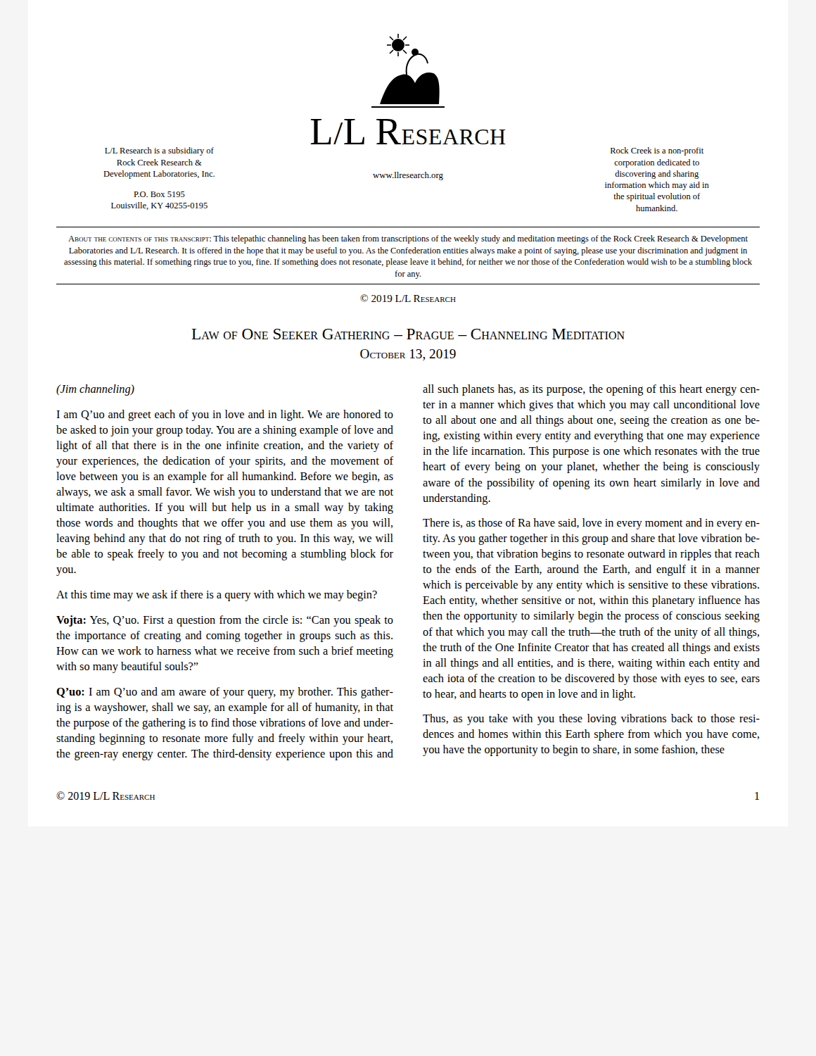L/L Research is a subsidiary of
Rock Creek Research &
Development Laboratories, Inc.
P.O. Box 5195
Louisville, KY 40255-0195
L/L Research
www.llresearch.org
Rock Creek is a non-profit
corporation dedicated to
discovering and sharing
information which may aid in
the spiritual evolution of
humankind.
About the contents of this transcript: This telepathic channeling has been taken from transcriptions of the weekly study and meditation meetings of the Rock Creek Research & Development Laboratories and L/L Research. It is offered in the hope that it may be useful to you. As the Confederation entities always make a point of saying, please use your discrimination and judgment in assessing this material. If something rings true to you, fine. If something does not resonate, please leave it behind, for neither we nor those of the Confederation would wish to be a stumbling block for any.
© 2019 L/L Research
Law of One Seeker Gathering – Prague – Channeling Meditation
October 13, 2019
(Jim channeling)
I am Q’uo and greet each of you in love and in light. We are honored to be asked to join your group today. You are a shining example of love and light of all that there is in the one infinite creation, and the variety of your experiences, the dedication of your spirits, and the movement of love between you is an example for all humankind. Before we begin, as always, we ask a small favor. We wish you to understand that we are not ultimate authorities. If you will but help us in a small way by taking those words and thoughts that we offer you and use them as you will, leaving behind any that do not ring of truth to you. In this way, we will be able to speak freely to you and not becoming a stumbling block for you.
At this time may we ask if there is a query with which we may begin?
Vojta: Yes, Q’uo. First a question from the circle is: “Can you speak to the importance of creating and coming together in groups such as this. How can we work to harness what we receive from such a brief meeting with so many beautiful souls?”
Q’uo: I am Q’uo and am aware of your query, my brother. This gathering is a wayshower, shall we say, an example for all of humanity, in that the purpose of the gathering is to find those vibrations of love and understanding beginning to resonate more fully and freely within your heart, the green-ray energy center. The third-density experience upon this and all such planets has, as its purpose, the opening of this heart energy center in a manner which gives that which you may call unconditional love to all about one and all things about one, seeing the creation as one being, existing within every entity and everything that one may experience in the life incarnation. This purpose is one which resonates with the true heart of every being on your planet, whether the being is consciously aware of the possibility of opening its own heart similarly in love and understanding.
There is, as those of Ra have said, love in every moment and in every entity. As you gather together in this group and share that love vibration between you, that vibration begins to resonate outward in ripples that reach to the ends of the Earth, around the Earth, and engulf it in a manner which is perceivable by any entity which is sensitive to these vibrations. Each entity, whether sensitive or not, within this planetary influence has then the opportunity to similarly begin the process of conscious seeking of that which you may call the truth—the truth of the unity of all things, the truth of the One Infinite Creator that has created all things and exists in all things and all entities, and is there, waiting within each entity and each iota of the creation to be discovered by those with eyes to see, ears to hear, and hearts to open in love and in light.
Thus, as you take with you these loving vibrations back to those residences and homes within this Earth sphere from which you have come, you have the opportunity to begin to share, in some fashion, these
© 2019 L/L Research 1